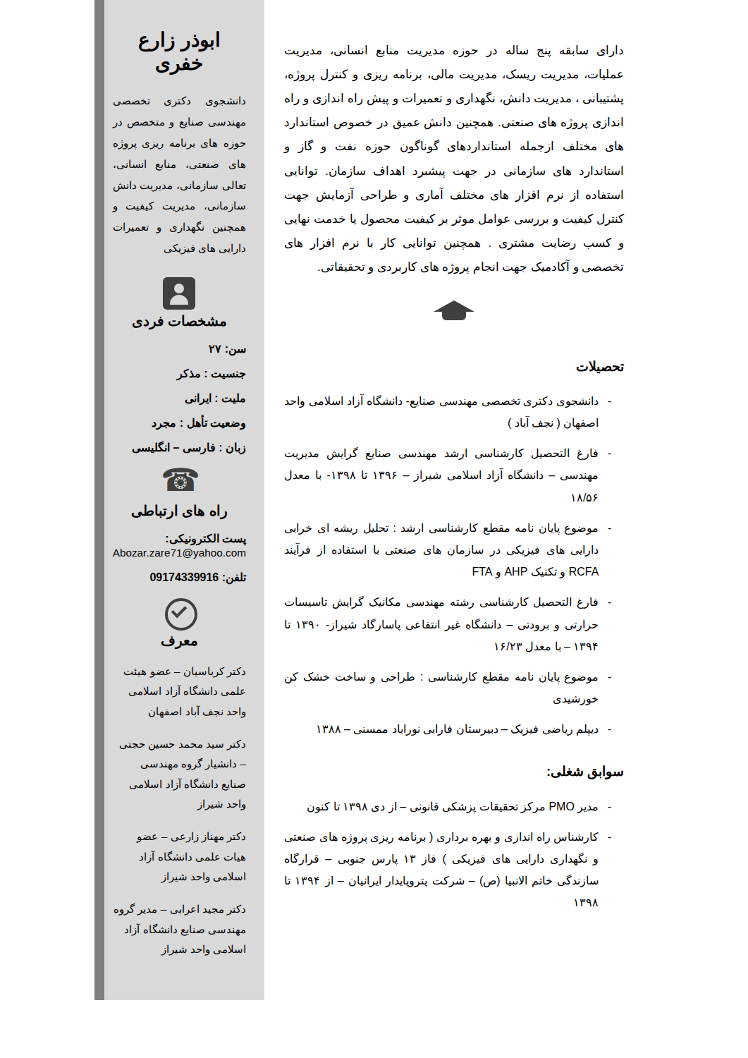دارای سابقه پنج ساله در حوزه مدیریت منابع انسانی، مدیریت عملیات، مدیریت ریسک، مدیریت مالی، برنامه ریزی و کنترل پروژه، پشتیبانی ، مدیریت دانش، نگهداری و تعمیرات و پیش راه اندازی و راه اندازی پروژه های صنعتی. همچنین دانش عمیق در خصوص استاندارد های مختلف ازجمله استانداردهای گوناگون حوزه نفت و گاز و استاندارد های سازمانی در جهت پیشبرد اهداف سازمان. توانایی استفاده از نرم افزار های مختلف آماری و طراحی آزمایش جهت کنترل کیفیت و بررسی عوامل موثر بر کیفیت محصول یا خدمت نهایی و کسب رضایت مشتری . همچنین توانایی کار با نرم افزار های تخصصی و آکادمیک جهت انجام پروژه های کاربردی و تحقیقاتی.
تحصیلات
دانشجوی دکتری تخصصی مهندسی صنایع- دانشگاه آزاد اسلامی واحد اصفهان ( نجف آباد )
فارغ التحصیل کارشناسی ارشد مهندسی صنایع گرایش مدیریت مهندسی – دانشگاه آزاد اسلامی شیراز – ۱۳۹۶ تا ۱۳۹۸- با معدل ۱۸/۵۶
موضوع پایان نامه مقطع کارشناسی ارشد : تحلیل ریشه ای خرابی دارایی های فیزیکی در سازمان های صنعتی با استفاده از فرآیند RCFA و تکنیک AHP و FTA
فارغ التحصیل کارشناسی رشته مهندسی مکانیک گرایش تاسیسات حرارتی و برودتی – دانشگاه غیر انتفاعی پاسارگاد شیراز- ۱۳۹۰ تا ۱۳۹۴ – با معدل ۱۶/۲۳
موضوع پایان نامه مقطع کارشناسی : طراحی و ساخت خشک کن خورشیدی
دیپلم ریاضی فیزیک – دبیرستان فارابی نوراباد ممسنی – ۱۳۸۸
سوابق شغلی:
مدیر PMO مرکز تحقیقات پزشکی قانونی – از دی ۱۳۹۸ تا کنون
کارشناس راه اندازی و بهره برداری ( برنامه ریزی پروژه های صنعتی و نگهداری دارایی های فیزیکی ) فاز ۱۳ پارس جنوبی – قرارگاه سازندگی خاتم الانبیا (ص) – شرکت پتروپایدار ایرانیان – از ۱۳۹۴ تا ۱۳۹۸
ابوذر زارع خفری
دانشجوی دکتری تخصصی مهندسی صنایع و متخصص در حوزه های برنامه ریزی پروژه های صنعتی، منابع انسانی، تعالی سازمانی، مدیریت دانش سازمانی، مدیریت کیفیت و همچنین نگهداری و تعمیرات دارایی های فیزیکی
مشخصات فردی
سن: ۲۷
جنسیت : مذکر
ملیت : ایرانی
وضعیت تأهل : مجرد
زبان : فارسی – انگلیسی
راه های ارتباطی
پست الکترونیکی:
Abozar.zare71@yahoo.com
تلفن: 09174339916
معرف
دکتر کرباسیان – عضو هیئت علمی دانشگاه آزاد اسلامی واحد نجف آباد اصفهان
دکتر سید محمد حسین حجتی – دانشیار گروه مهندسی صنایع دانشگاه آزاد اسلامی واحد شیراز
دکتر مهناز زارعی – عضو هیات علمی دانشگاه آزاد اسلامی واحد شیراز
دکتر مجید اعرابی – مدیر گروه مهندسی صنایع دانشگاه آزاد اسلامی واحد شیراز